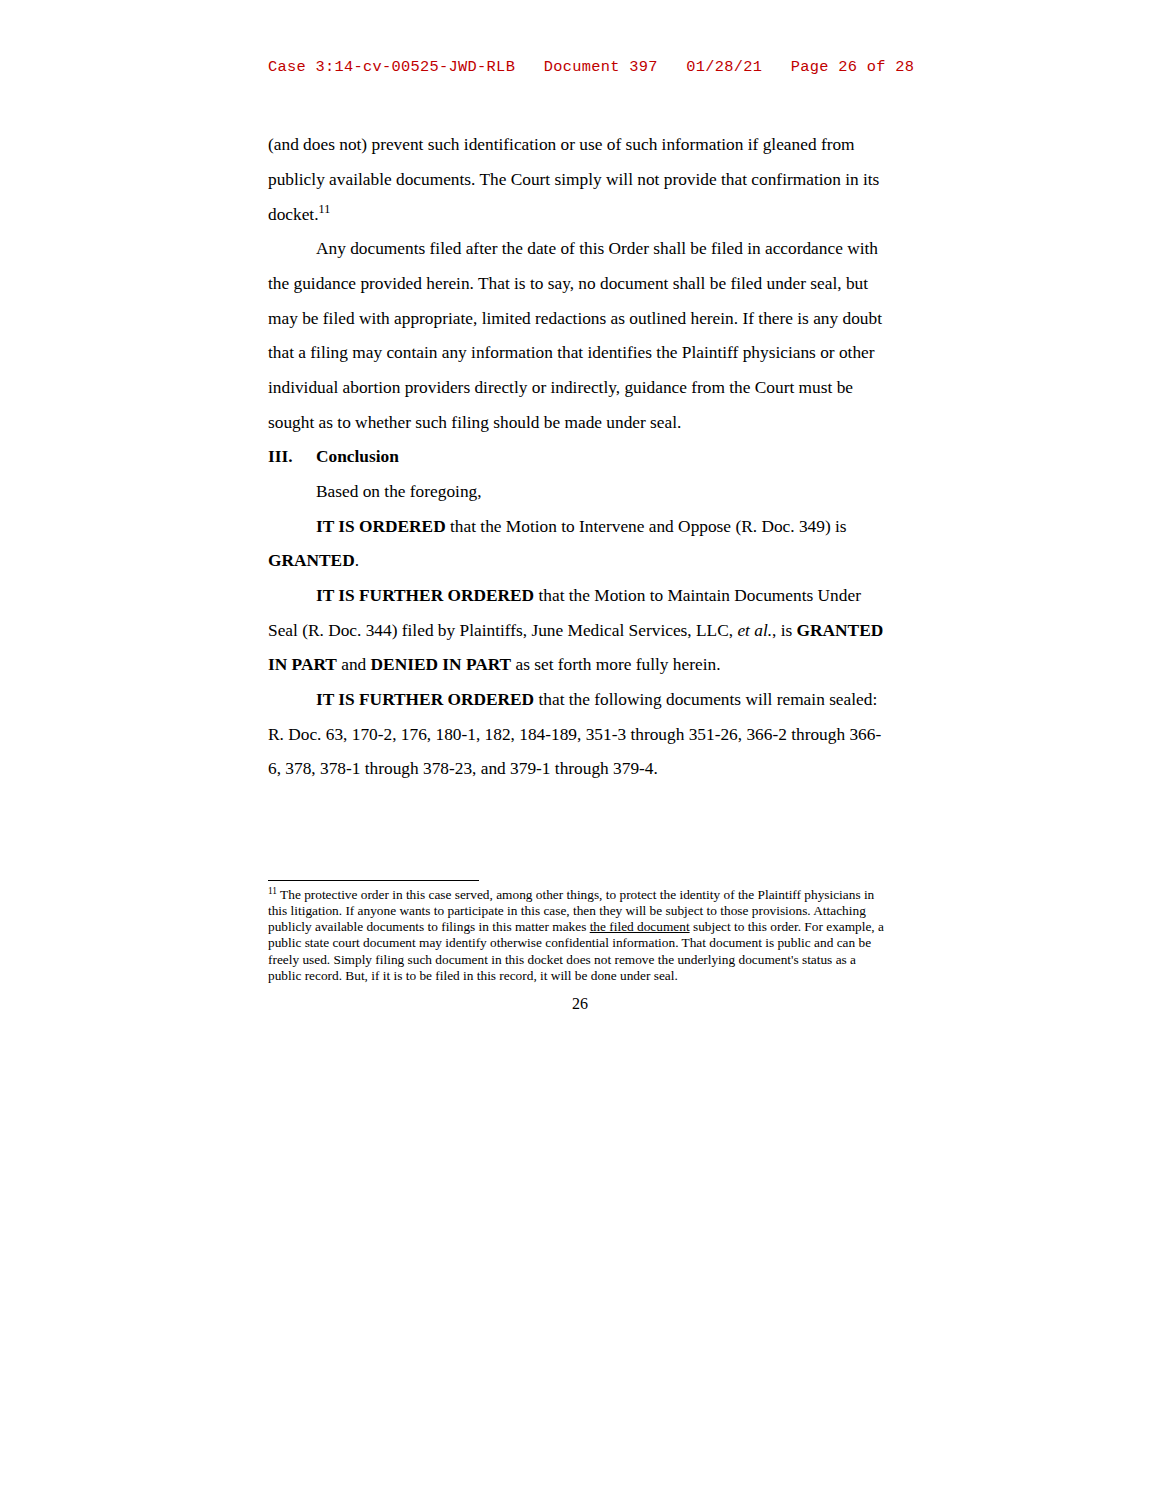Case 3:14-cv-00525-JWD-RLB Document 397 01/28/21 Page 26 of 28
(and does not) prevent such identification or use of such information if gleaned from publicly available documents. The Court simply will not provide that confirmation in its docket.11
Any documents filed after the date of this Order shall be filed in accordance with the guidance provided herein. That is to say, no document shall be filed under seal, but may be filed with appropriate, limited redactions as outlined herein. If there is any doubt that a filing may contain any information that identifies the Plaintiff physicians or other individual abortion providers directly or indirectly, guidance from the Court must be sought as to whether such filing should be made under seal.
III. Conclusion
Based on the foregoing,
IT IS ORDERED that the Motion to Intervene and Oppose (R. Doc. 349) is GRANTED.
IT IS FURTHER ORDERED that the Motion to Maintain Documents Under Seal (R. Doc. 344) filed by Plaintiffs, June Medical Services, LLC, et al., is GRANTED IN PART and DENIED IN PART as set forth more fully herein.
IT IS FURTHER ORDERED that the following documents will remain sealed: R. Doc. 63, 170-2, 176, 180-1, 182, 184-189, 351-3 through 351-26, 366-2 through 366-6, 378, 378-1 through 378-23, and 379-1 through 379-4.
11 The protective order in this case served, among other things, to protect the identity of the Plaintiff physicians in this litigation. If anyone wants to participate in this case, then they will be subject to those provisions. Attaching publicly available documents to filings in this matter makes the filed document subject to this order. For example, a public state court document may identify otherwise confidential information. That document is public and can be freely used. Simply filing such document in this docket does not remove the underlying document's status as a public record. But, if it is to be filed in this record, it will be done under seal.
26